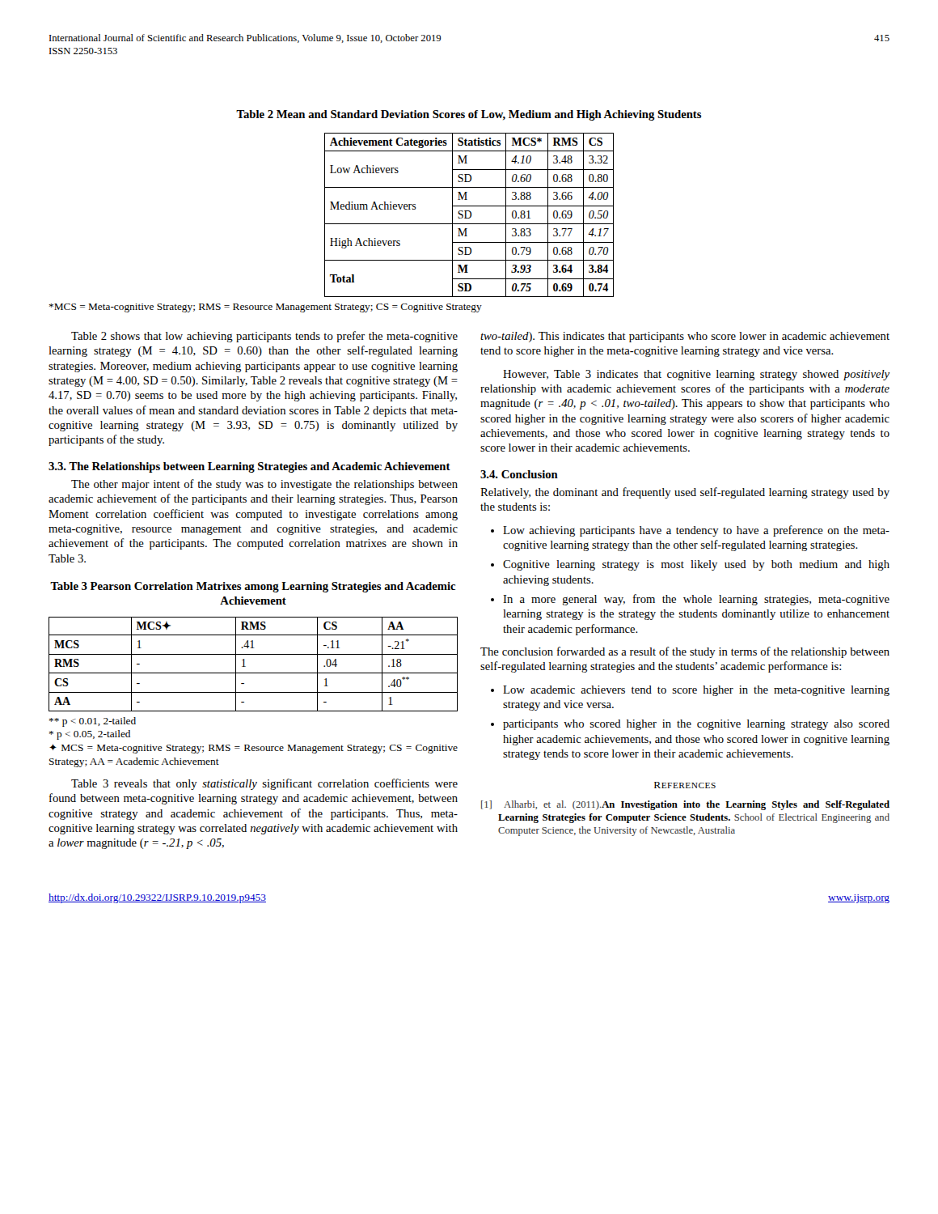International Journal of Scientific and Research Publications, Volume 9, Issue 10, October 2019
ISSN 2250-3153
415
Table 2 Mean and Standard Deviation Scores of Low, Medium and High Achieving Students
| Achievement Categories | Statistics | MCS* | RMS | CS |
| --- | --- | --- | --- | --- |
| Low Achievers | M | 4.10 | 3.48 | 3.32 |
| SD | 0.60 | 0.68 | 0.80 |
| Medium Achievers | M | 3.88 | 3.66 | 4.00 |
| SD | 0.81 | 0.69 | 0.50 |
| High Achievers | M | 3.83 | 3.77 | 4.17 |
| SD | 0.79 | 0.68 | 0.70 |
| Total | M | 3.93 | 3.64 | 3.84 |
| SD | 0.75 | 0.69 | 0.74 |
*MCS = Meta-cognitive Strategy; RMS = Resource Management Strategy; CS = Cognitive Strategy
Table 2 shows that low achieving participants tends to prefer the meta-cognitive learning strategy (M = 4.10, SD = 0.60) than the other self-regulated learning strategies. Moreover, medium achieving participants appear to use cognitive learning strategy (M = 4.00, SD = 0.50). Similarly, Table 2 reveals that cognitive strategy (M = 4.17, SD = 0.70) seems to be used more by the high achieving participants. Finally, the overall values of mean and standard deviation scores in Table 2 depicts that meta-cognitive learning strategy (M = 3.93, SD = 0.75) is dominantly utilized by participants of the study.
3.3. The Relationships between Learning Strategies and Academic Achievement
The other major intent of the study was to investigate the relationships between academic achievement of the participants and their learning strategies. Thus, Pearson Moment correlation coefficient was computed to investigate correlations among meta-cognitive, resource management and cognitive strategies, and academic achievement of the participants. The computed correlation matrixes are shown in Table 3.
Table 3 Pearson Correlation Matrixes among Learning Strategies and Academic Achievement
| | MCS ✦ | RMS | CS | AA |
| --- | --- | --- | --- | --- |
| MCS | 1 | .41 | -.11 | -.21 * |
| RMS | - | 1 | .04 | .18 |
| CS | - | - | 1 | .40 ** |
| AA | - | - | - | 1 |
** p < 0.01, 2-tailed
* p < 0.05, 2-tailed
✦ MCS = Meta-cognitive Strategy; RMS = Resource Management Strategy; CS = Cognitive Strategy; AA = Academic Achievement
Table 3 reveals that only statistically significant correlation coefficients were found between meta-cognitive learning strategy and academic achievement, between cognitive strategy and academic achievement of the participants. Thus, meta-cognitive learning strategy was correlated negatively with academic achievement with a lower magnitude (r = -.21, p < .05,
two-tailed). This indicates that participants who score lower in academic achievement tend to score higher in the meta-cognitive learning strategy and vice versa.
However, Table 3 indicates that cognitive learning strategy showed positively relationship with academic achievement scores of the participants with a moderate magnitude (r = .40, p < .01, two-tailed). This appears to show that participants who scored higher in the cognitive learning strategy were also scorers of higher academic achievements, and those who scored lower in cognitive learning strategy tends to score lower in their academic achievements.
3.4. Conclusion
Relatively, the dominant and frequently used self-regulated learning strategy used by the students is:
Low achieving participants have a tendency to have a preference on the meta-cognitive learning strategy than the other self-regulated learning strategies.
Cognitive learning strategy is most likely used by both medium and high achieving students.
In a more general way, from the whole learning strategies, meta-cognitive learning strategy is the strategy the students dominantly utilize to enhancement their academic performance.
The conclusion forwarded as a result of the study in terms of the relationship between self-regulated learning strategies and the students’ academic performance is:
Low academic achievers tend to score higher in the meta-cognitive learning strategy and vice versa.
participants who scored higher in the cognitive learning strategy also scored higher academic achievements, and those who scored lower in cognitive learning strategy tends to score lower in their academic achievements.
REFERENCES
[1] Alharbi, et al. (2011).An Investigation into the Learning Styles and Self-Regulated Learning Strategies for Computer Science Students. School of Electrical Engineering and Computer Science, the University of Newcastle, Australia
http://dx.doi.org/10.29322/IJSRP.9.10.2019.p9453
www.ijsrp.org